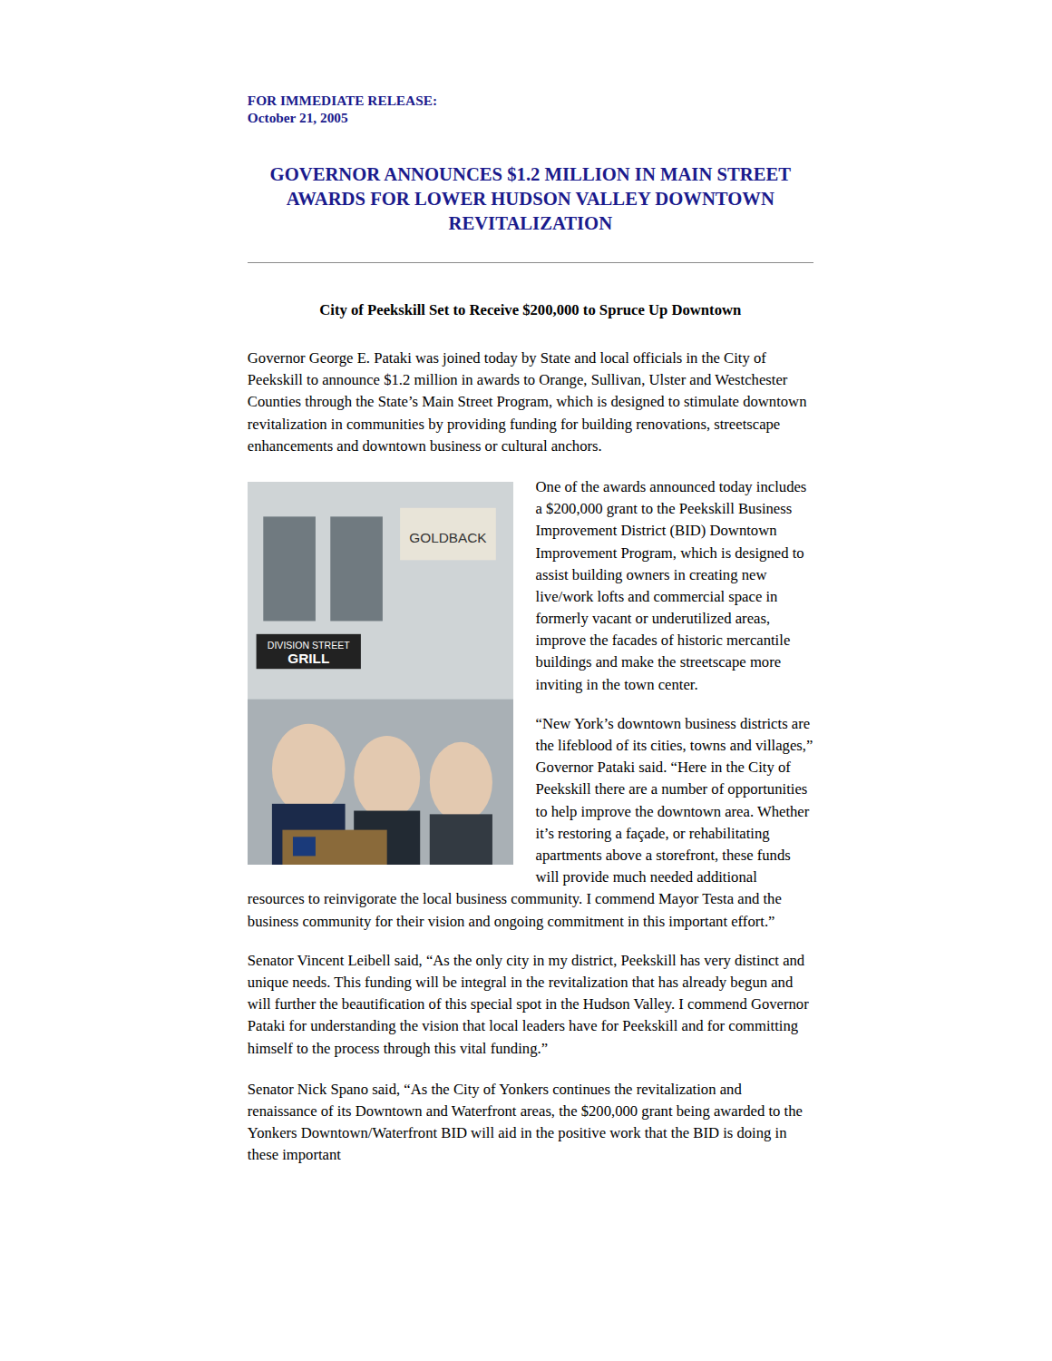FOR IMMEDIATE RELEASE:
October 21, 2005
GOVERNOR ANNOUNCES $1.2 MILLION IN MAIN STREET AWARDS FOR LOWER HUDSON VALLEY DOWNTOWN REVITALIZATION
City of Peekskill Set to Receive $200,000 to Spruce Up Downtown
Governor George E. Pataki was joined today by State and local officials in the City of Peekskill to announce $1.2 million in awards to Orange, Sullivan, Ulster and Westchester Counties through the State’s Main Street Program, which is designed to stimulate downtown revitalization in communities by providing funding for building renovations, streetscape enhancements and downtown business or cultural anchors.
One of the awards announced today includes a $200,000 grant to the Peekskill Business Improvement District (BID) Downtown Improvement Program, which is designed to assist building owners in creating new live/work lofts and commercial space in formerly vacant or underutilized areas, improve the facades of historic mercantile buildings and make the streetscape more inviting in the town center.
“New York’s downtown business districts are the lifeblood of its cities, towns and villages,” Governor Pataki said. “Here in the City of Peekskill there are a number of opportunities to help improve the downtown area. Whether it’s restoring a façade, or rehabilitating apartments above a storefront, these funds will provide much needed additional resources to reinvigorate the local business community. I commend Mayor Testa and the business community for their vision and ongoing commitment in this important effort.”
Senator Vincent Leibell said, “As the only city in my district, Peekskill has very distinct and unique needs. This funding will be integral in the revitalization that has already begun and will further the beautification of this special spot in the Hudson Valley. I commend Governor Pataki for understanding the vision that local leaders have for Peekskill and for committing himself to the process through this vital funding.”
Senator Nick Spano said, “As the City of Yonkers continues the revitalization and renaissance of its Downtown and Waterfront areas, the $200,000 grant being awarded to the Yonkers Downtown/Waterfront BID will aid in the positive work that the BID is doing in these important